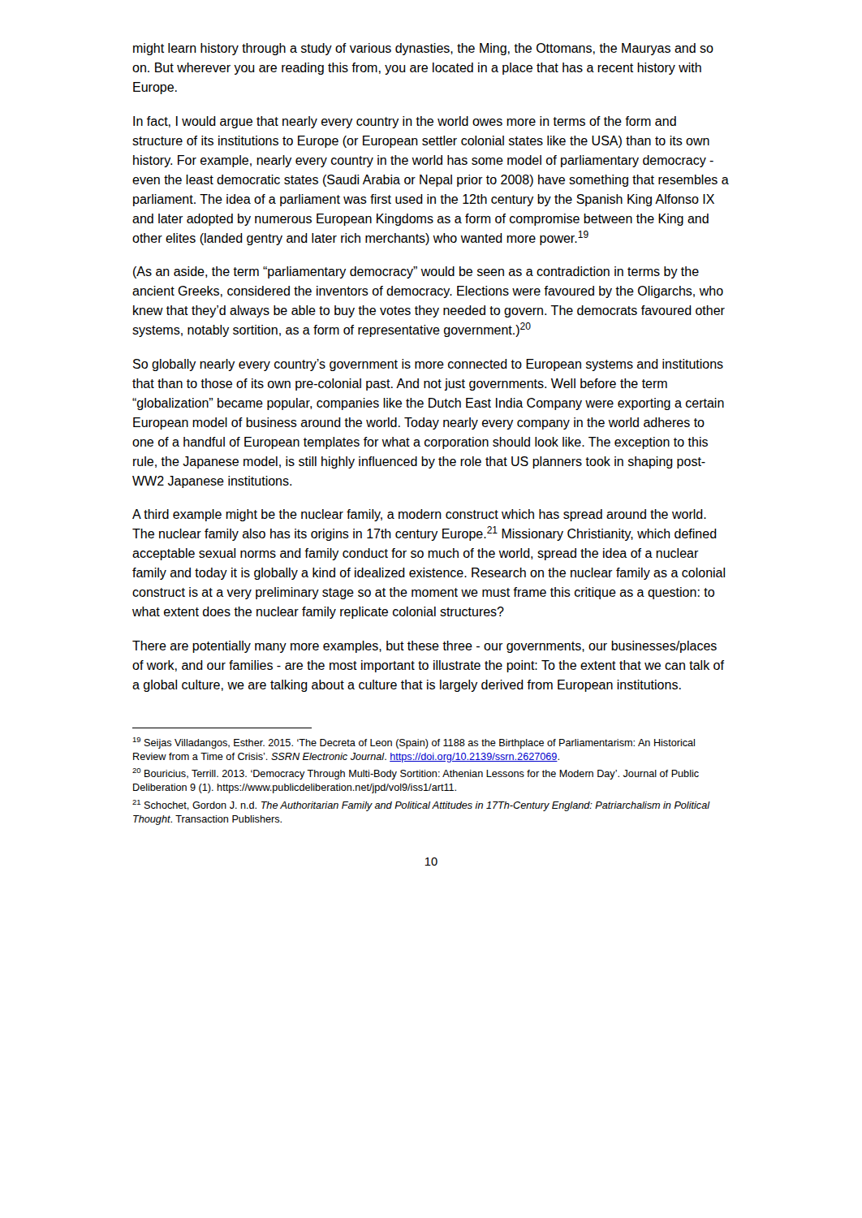might learn history through a study of various dynasties, the Ming, the Ottomans, the Mauryas and so on. But wherever you are reading this from, you are located in a place that has a recent history with Europe.
In fact, I would argue that nearly every country in the world owes more in terms of the form and structure of its institutions to Europe (or European settler colonial states like the USA) than to its own history. For example, nearly every country in the world has some model of parliamentary democracy - even the least democratic states (Saudi Arabia or Nepal prior to 2008) have something that resembles a parliament. The idea of a parliament was first used in the 12th century by the Spanish King Alfonso IX and later adopted by numerous European Kingdoms as a form of compromise between the King and other elites (landed gentry and later rich merchants) who wanted more power.19
(As an aside, the term “parliamentary democracy” would be seen as a contradiction in terms by the ancient Greeks, considered the inventors of democracy. Elections were favoured by the Oligarchs, who knew that they’d always be able to buy the votes they needed to govern. The democrats favoured other systems, notably sortition, as a form of representative government.)20
So globally nearly every country’s government is more connected to European systems and institutions that than to those of its own pre-colonial past. And not just governments. Well before the term “globalization” became popular, companies like the Dutch East India Company were exporting a certain European model of business around the world. Today nearly every company in the world adheres to one of a handful of European templates for what a corporation should look like. The exception to this rule, the Japanese model, is still highly influenced by the role that US planners took in shaping post-WW2 Japanese institutions.
A third example might be the nuclear family, a modern construct which has spread around the world. The nuclear family also has its origins in 17th century Europe.21 Missionary Christianity, which defined acceptable sexual norms and family conduct for so much of the world, spread the idea of a nuclear family and today it is globally a kind of idealized existence. Research on the nuclear family as a colonial construct is at a very preliminary stage so at the moment we must frame this critique as a question: to what extent does the nuclear family replicate colonial structures?
There are potentially many more examples, but these three - our governments, our businesses/places of work, and our families - are the most important to illustrate the point: To the extent that we can talk of a global culture, we are talking about a culture that is largely derived from European institutions.
19 Seijas Villadangos, Esther. 2015. ‘The Decreta of Leon (Spain) of 1188 as the Birthplace of Parliamentarism: An Historical Review from a Time of Crisis’. SSRN Electronic Journal. https://doi.org/10.2139/ssrn.2627069.
20 Bouricius, Terrill. 2013. ‘Democracy Through Multi-Body Sortition: Athenian Lessons for the Modern Day’. Journal of Public Deliberation 9 (1). https://www.publicdeliberation.net/jpd/vol9/iss1/art11.
21 Schochet, Gordon J. n.d. The Authoritarian Family and Political Attitudes in 17Th-Century England: Patriarchalism in Political Thought. Transaction Publishers.
10